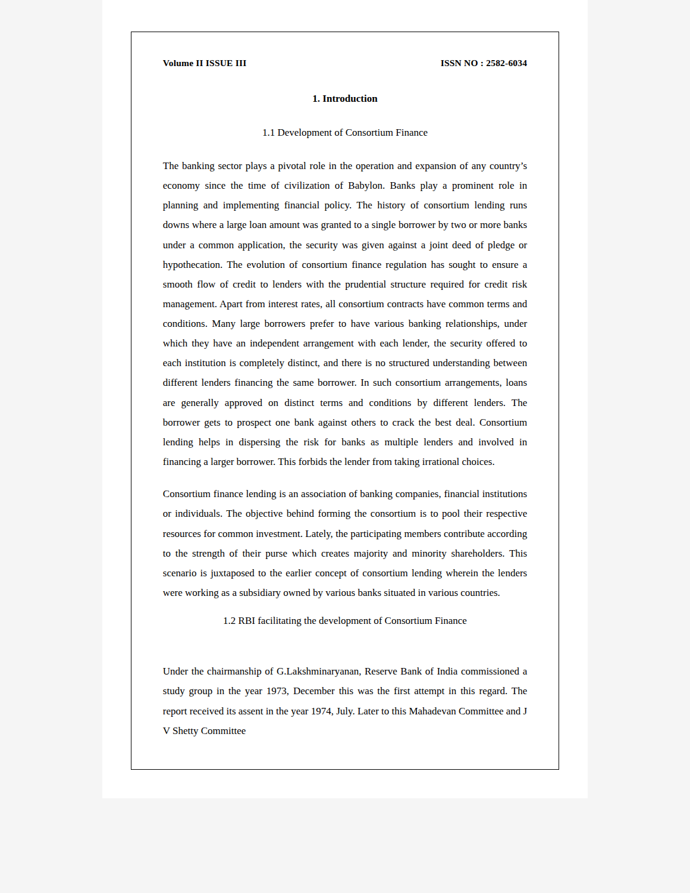Volume II ISSUE III ISSN NO : 2582-6034
1. Introduction
1.1 Development of Consortium Finance
The banking sector plays a pivotal role in the operation and expansion of any country’s economy since the time of civilization of Babylon. Banks play a prominent role in planning and implementing financial policy. The history of consortium lending runs downs where a large loan amount was granted to a single borrower by two or more banks under a common application, the security was given against a joint deed of pledge or hypothecation. The evolution of consortium finance regulation has sought to ensure a smooth flow of credit to lenders with the prudential structure required for credit risk management. Apart from interest rates, all consortium contracts have common terms and conditions. Many large borrowers prefer to have various banking relationships, under which they have an independent arrangement with each lender, the security offered to each institution is completely distinct, and there is no structured understanding between different lenders financing the same borrower. In such consortium arrangements, loans are generally approved on distinct terms and conditions by different lenders. The borrower gets to prospect one bank against others to crack the best deal. Consortium lending helps in dispersing the risk for banks as multiple lenders and involved in financing a larger borrower. This forbids the lender from taking irrational choices.
Consortium finance lending is an association of banking companies, financial institutions or individuals. The objective behind forming the consortium is to pool their respective resources for common investment. Lately, the participating members contribute according to the strength of their purse which creates majority and minority shareholders. This scenario is juxtaposed to the earlier concept of consortium lending wherein the lenders were working as a subsidiary owned by various banks situated in various countries.
1.2 RBI facilitating the development of Consortium Finance
Under the chairmanship of G.Lakshminaryanan, Reserve Bank of India commissioned a study group in the year 1973, December this was the first attempt in this regard. The report received its assent in the year 1974, July. Later to this Mahadevan Committee and J V Shetty Committee